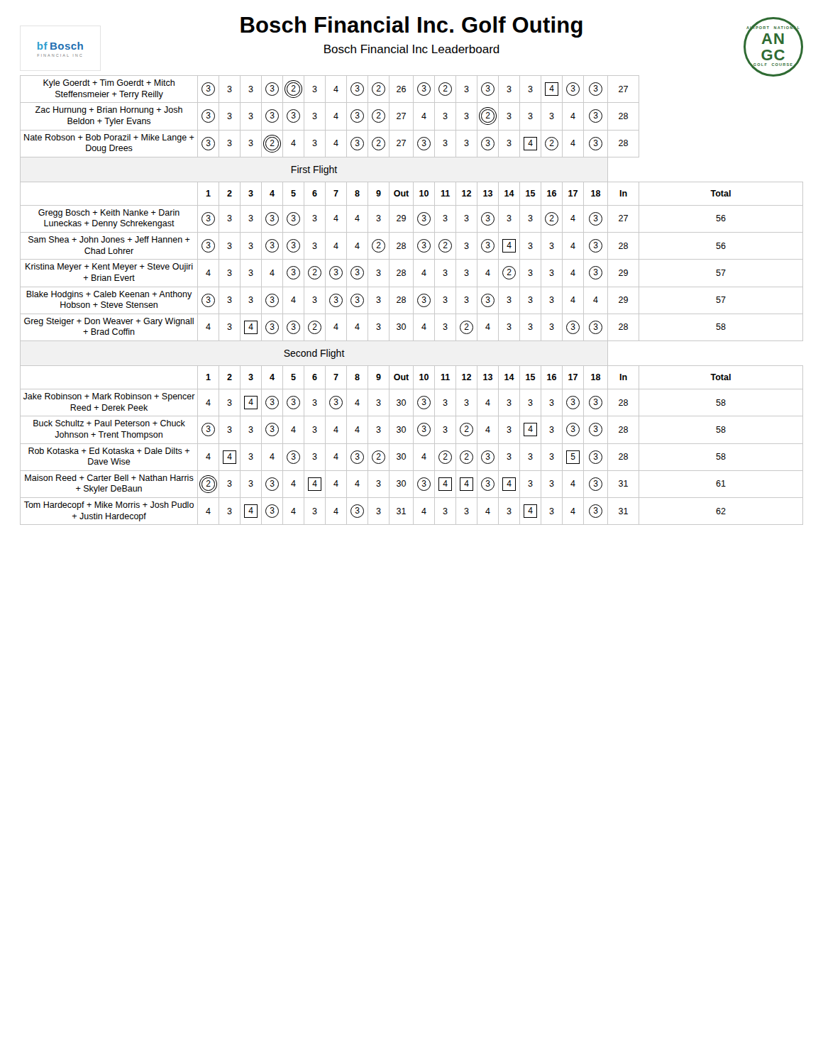bf BoschFINANCIAL INC
Bosch Financial Inc. Golf Outing
Bosch Financial Inc Leaderboard
AIRPORT NATIONAL AN GC GOLF COURSE
| Kyle Goerdt + Tim Goerdt + Mitch Steffensmeier + Terry Reilly | 3 | 3 | 3 | 3 | 2 | 3 | 4 | 3 | 2 | 26 | 3 | 2 | 3 | 3 | 3 | 3 | 4 | 3 | 3 | 27 |
| Zac Hurnung + Brian Hornung + Josh Beldon + Tyler Evans | 3 | 3 | 3 | 3 | 3 | 3 | 4 | 3 | 2 | 27 | 4 | 3 | 3 | 2 | 3 | 3 | 3 | 4 | 3 | 28 |
| Nate Robson + Bob Porazil + Mike Lange + Doug Drees | 3 | 3 | 3 | 2 | 4 | 3 | 4 | 3 | 2 | 27 | 3 | 3 | 3 | 3 | 3 | 4 | 2 | 4 | 3 | 28 |
| First Flight |
| | 1 | 2 | 3 | 4 | 5 | 6 | 7 | 8 | 9 | Out | 10 | 11 | 12 | 13 | 14 | 15 | 16 | 17 | 18 | In | Total |
| Gregg Bosch + Keith Nanke + Darin Luneckas + Denny Schrekengast | 3 | 3 | 3 | 3 | 3 | 3 | 4 | 4 | 3 | 29 | 3 | 3 | 3 | 3 | 3 | 3 | 2 | 4 | 3 | 27 | 56 |
| Sam Shea + John Jones + Jeff Hannen + Chad Lohrer | 3 | 3 | 3 | 3 | 3 | 3 | 4 | 4 | 2 | 28 | 3 | 2 | 3 | 3 | 4 | 3 | 3 | 4 | 3 | 28 | 56 |
| Kristina Meyer + Kent Meyer + Steve Oujiri + Brian Evert | 4 | 3 | 3 | 4 | 3 | 2 | 3 | 3 | 3 | 28 | 4 | 3 | 3 | 4 | 2 | 3 | 3 | 4 | 3 | 29 | 57 |
| Blake Hodgins + Caleb Keenan + Anthony Hobson + Steve Stensen | 3 | 3 | 3 | 3 | 4 | 3 | 3 | 3 | 3 | 28 | 3 | 3 | 3 | 3 | 3 | 3 | 3 | 4 | 4 | 29 | 57 |
| Greg Steiger + Don Weaver + Gary Wignall + Brad Coffin | 4 | 3 | 4 | 3 | 3 | 2 | 4 | 4 | 3 | 30 | 4 | 3 | 2 | 4 | 3 | 3 | 3 | 3 | 3 | 28 | 58 |
| Second Flight |
| | 1 | 2 | 3 | 4 | 5 | 6 | 7 | 8 | 9 | Out | 10 | 11 | 12 | 13 | 14 | 15 | 16 | 17 | 18 | In | Total |
| Jake Robinson + Mark Robinson + Spencer Reed + Derek Peek | 4 | 3 | 4 | 3 | 3 | 3 | 3 | 4 | 3 | 30 | 3 | 3 | 3 | 4 | 3 | 3 | 3 | 3 | 3 | 28 | 58 |
| Buck Schultz + Paul Peterson + Chuck Johnson + Trent Thompson | 3 | 3 | 3 | 3 | 4 | 3 | 4 | 4 | 3 | 30 | 3 | 3 | 2 | 4 | 3 | 4 | 3 | 3 | 3 | 28 | 58 |
| Rob Kotaska + Ed Kotaska + Dale Dilts + Dave Wise | 4 | 4 | 3 | 4 | 3 | 3 | 4 | 3 | 2 | 30 | 4 | 2 | 2 | 3 | 3 | 3 | 3 | 5 | 3 | 28 | 58 |
| Maison Reed + Carter Bell + Nathan Harris + Skyler DeBaun | 2 | 3 | 3 | 3 | 4 | 4 | 4 | 4 | 3 | 30 | 3 | 4 | 4 | 3 | 4 | 3 | 3 | 4 | 3 | 31 | 61 |
| Tom Hardecopf + Mike Morris + Josh Pudlo + Justin Hardecopf | 4 | 3 | 4 | 3 | 4 | 3 | 4 | 3 | 3 | 31 | 4 | 3 | 3 | 4 | 3 | 4 | 3 | 4 | 3 | 31 | 62 |